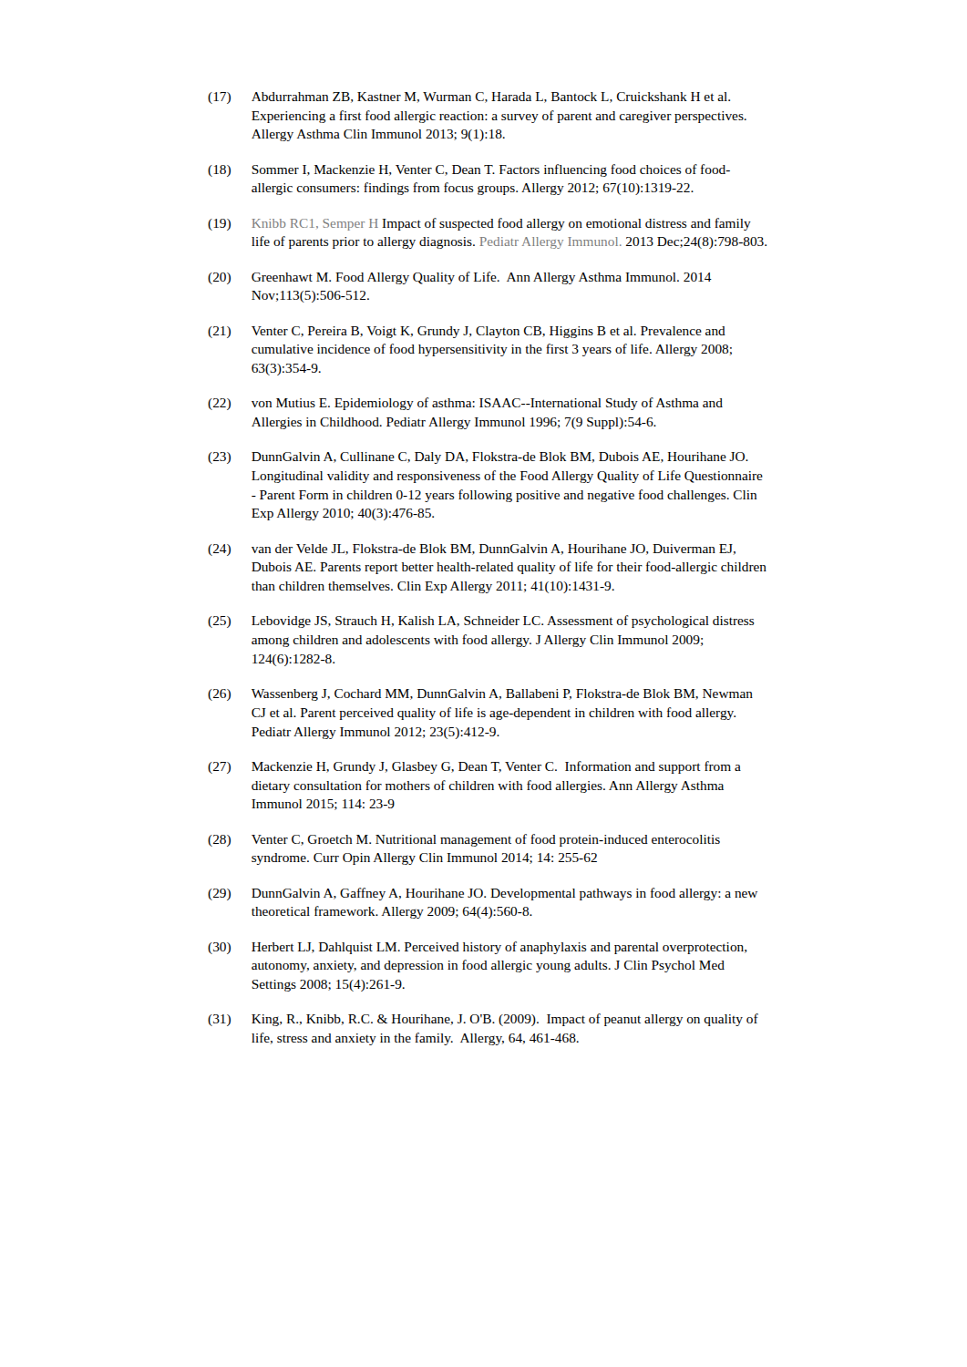(17) Abdurrahman ZB, Kastner M, Wurman C, Harada L, Bantock L, Cruickshank H et al. Experiencing a first food allergic reaction: a survey of parent and caregiver perspectives. Allergy Asthma Clin Immunol 2013; 9(1):18.
(18) Sommer I, Mackenzie H, Venter C, Dean T. Factors influencing food choices of food-allergic consumers: findings from focus groups. Allergy 2012; 67(10):1319-22.
(19) Knibb RC1, Semper H Impact of suspected food allergy on emotional distress and family life of parents prior to allergy diagnosis. Pediatr Allergy Immunol. 2013 Dec;24(8):798-803.
(20) Greenhawt M. Food Allergy Quality of Life. Ann Allergy Asthma Immunol. 2014 Nov;113(5):506-512.
(21) Venter C, Pereira B, Voigt K, Grundy J, Clayton CB, Higgins B et al. Prevalence and cumulative incidence of food hypersensitivity in the first 3 years of life. Allergy 2008; 63(3):354-9.
(22) von Mutius E. Epidemiology of asthma: ISAAC--International Study of Asthma and Allergies in Childhood. Pediatr Allergy Immunol 1996; 7(9 Suppl):54-6.
(23) DunnGalvin A, Cullinane C, Daly DA, Flokstra-de Blok BM, Dubois AE, Hourihane JO. Longitudinal validity and responsiveness of the Food Allergy Quality of Life Questionnaire - Parent Form in children 0-12 years following positive and negative food challenges. Clin Exp Allergy 2010; 40(3):476-85.
(24) van der Velde JL, Flokstra-de Blok BM, DunnGalvin A, Hourihane JO, Duiverman EJ, Dubois AE. Parents report better health-related quality of life for their food-allergic children than children themselves. Clin Exp Allergy 2011; 41(10):1431-9.
(25) Lebovidge JS, Strauch H, Kalish LA, Schneider LC. Assessment of psychological distress among children and adolescents with food allergy. J Allergy Clin Immunol 2009; 124(6):1282-8.
(26) Wassenberg J, Cochard MM, DunnGalvin A, Ballabeni P, Flokstra-de Blok BM, Newman CJ et al. Parent perceived quality of life is age-dependent in children with food allergy. Pediatr Allergy Immunol 2012; 23(5):412-9.
(27) Mackenzie H, Grundy J, Glasbey G, Dean T, Venter C. Information and support from a dietary consultation for mothers of children with food allergies. Ann Allergy Asthma Immunol 2015; 114: 23-9
(28) Venter C, Groetch M. Nutritional management of food protein-induced enterocolitis syndrome. Curr Opin Allergy Clin Immunol 2014; 14: 255-62
(29) DunnGalvin A, Gaffney A, Hourihane JO. Developmental pathways in food allergy: a new theoretical framework. Allergy 2009; 64(4):560-8.
(30) Herbert LJ, Dahlquist LM. Perceived history of anaphylaxis and parental overprotection, autonomy, anxiety, and depression in food allergic young adults. J Clin Psychol Med Settings 2008; 15(4):261-9.
(31) King, R., Knibb, R.C. & Hourihane, J. O'B. (2009). Impact of peanut allergy on quality of life, stress and anxiety in the family. Allergy, 64, 461-468.